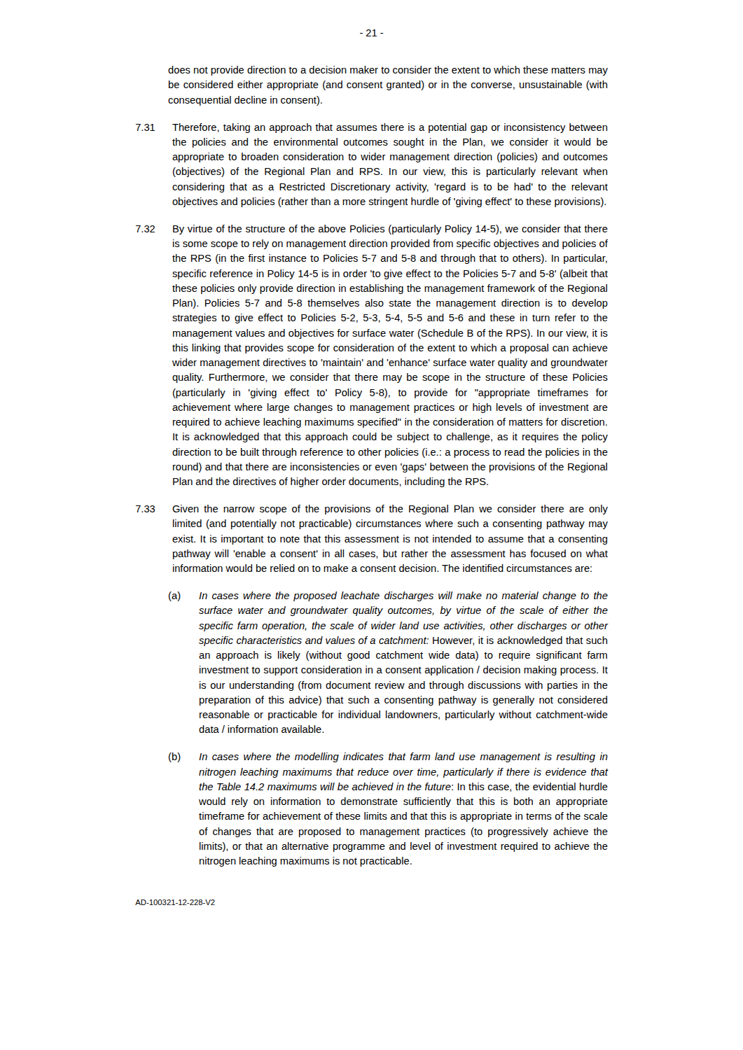- 21 -
does not provide direction to a decision maker to consider the extent to which these matters may be considered either appropriate (and consent granted) or in the converse, unsustainable (with consequential decline in consent).
7.31
Therefore, taking an approach that assumes there is a potential gap or inconsistency between the policies and the environmental outcomes sought in the Plan, we consider it would be appropriate to broaden consideration to wider management direction (policies) and outcomes (objectives) of the Regional Plan and RPS. In our view, this is particularly relevant when considering that as a Restricted Discretionary activity, 'regard is to be had' to the relevant objectives and policies (rather than a more stringent hurdle of 'giving effect' to these provisions).
7.32
By virtue of the structure of the above Policies (particularly Policy 14-5), we consider that there is some scope to rely on management direction provided from specific objectives and policies of the RPS (in the first instance to Policies 5-7 and 5-8 and through that to others). In particular, specific reference in Policy 14-5 is in order 'to give effect to the Policies 5-7 and 5-8' (albeit that these policies only provide direction in establishing the management framework of the Regional Plan). Policies 5-7 and 5-8 themselves also state the management direction is to develop strategies to give effect to Policies 5-2, 5-3, 5-4, 5-5 and 5-6 and these in turn refer to the management values and objectives for surface water (Schedule B of the RPS). In our view, it is this linking that provides scope for consideration of the extent to which a proposal can achieve wider management directives to 'maintain' and 'enhance' surface water quality and groundwater quality. Furthermore, we consider that there may be scope in the structure of these Policies (particularly in 'giving effect to' Policy 5-8), to provide for "appropriate timeframes for achievement where large changes to management practices or high levels of investment are required to achieve leaching maximums specified" in the consideration of matters for discretion. It is acknowledged that this approach could be subject to challenge, as it requires the policy direction to be built through reference to other policies (i.e.: a process to read the policies in the round) and that there are inconsistencies or even 'gaps' between the provisions of the Regional Plan and the directives of higher order documents, including the RPS.
7.33
Given the narrow scope of the provisions of the Regional Plan we consider there are only limited (and potentially not practicable) circumstances where such a consenting pathway may exist. It is important to note that this assessment is not intended to assume that a consenting pathway will 'enable a consent' in all cases, but rather the assessment has focused on what information would be relied on to make a consent decision. The identified circumstances are:
(a)
In cases where the proposed leachate discharges will make no material change to the surface water and groundwater quality outcomes, by virtue of the scale of either the specific farm operation, the scale of wider land use activities, other discharges or other specific characteristics and values of a catchment: However, it is acknowledged that such an approach is likely (without good catchment wide data) to require significant farm investment to support consideration in a consent application / decision making process. It is our understanding (from document review and through discussions with parties in the preparation of this advice) that such a consenting pathway is generally not considered reasonable or practicable for individual landowners, particularly without catchment-wide data / information available.
(b)
In cases where the modelling indicates that farm land use management is resulting in nitrogen leaching maximums that reduce over time, particularly if there is evidence that the Table 14.2 maximums will be achieved in the future: In this case, the evidential hurdle would rely on information to demonstrate sufficiently that this is both an appropriate timeframe for achievement of these limits and that this is appropriate in terms of the scale of changes that are proposed to management practices (to progressively achieve the limits), or that an alternative programme and level of investment required to achieve the nitrogen leaching maximums is not practicable.
AD-100321-12-228-V2